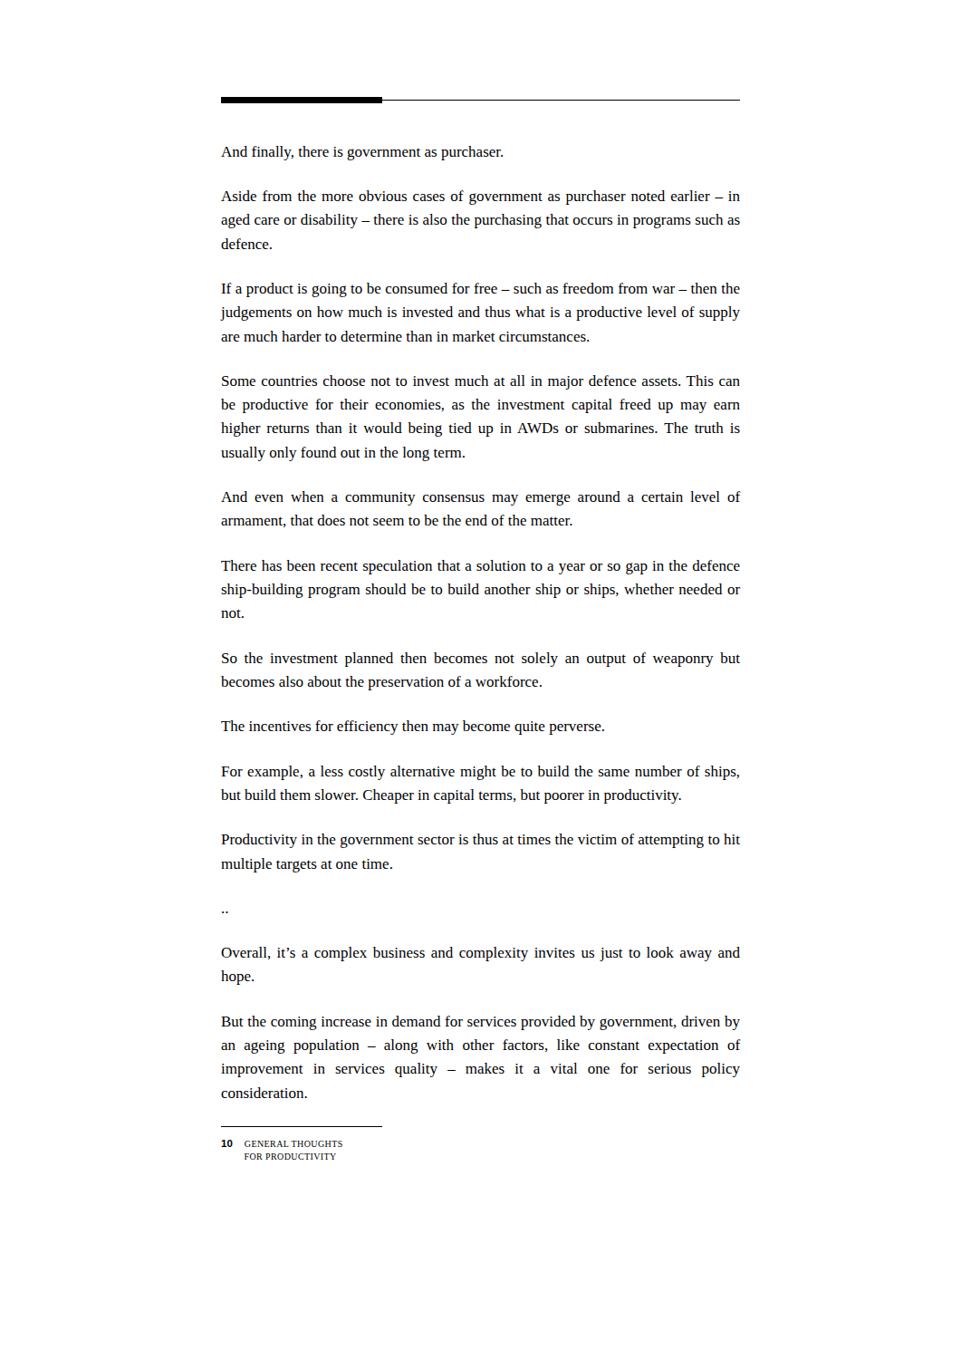And finally, there is government as purchaser.
Aside from the more obvious cases of government as purchaser noted earlier – in aged care or disability – there is also the purchasing that occurs in programs such as defence.
If a product is going to be consumed for free – such as freedom from war – then the judgements on how much is invested and thus what is a productive level of supply are much harder to determine than in market circumstances.
Some countries choose not to invest much at all in major defence assets. This can be productive for their economies, as the investment capital freed up may earn higher returns than it would being tied up in AWDs or submarines. The truth is usually only found out in the long term.
And even when a community consensus may emerge around a certain level of armament, that does not seem to be the end of the matter.
There has been recent speculation that a solution to a year or so gap in the defence ship-building program should be to build another ship or ships, whether needed or not.
So the investment planned then becomes not solely an output of weaponry but becomes also about the preservation of a workforce.
The incentives for efficiency then may become quite perverse.
For example, a less costly alternative might be to build the same number of ships, but build them slower. Cheaper in capital terms, but poorer in productivity.
Productivity in the government sector is thus at times the victim of attempting to hit multiple targets at one time.
..
Overall, it’s a complex business and complexity invites us just to look away and hope.
But the coming increase in demand for services provided by government, driven by an ageing population – along with other factors, like constant expectation of improvement in services quality – makes it a vital one for serious policy consideration.
10 GENERAL THOUGHTSFOR PRODUCTIVITY